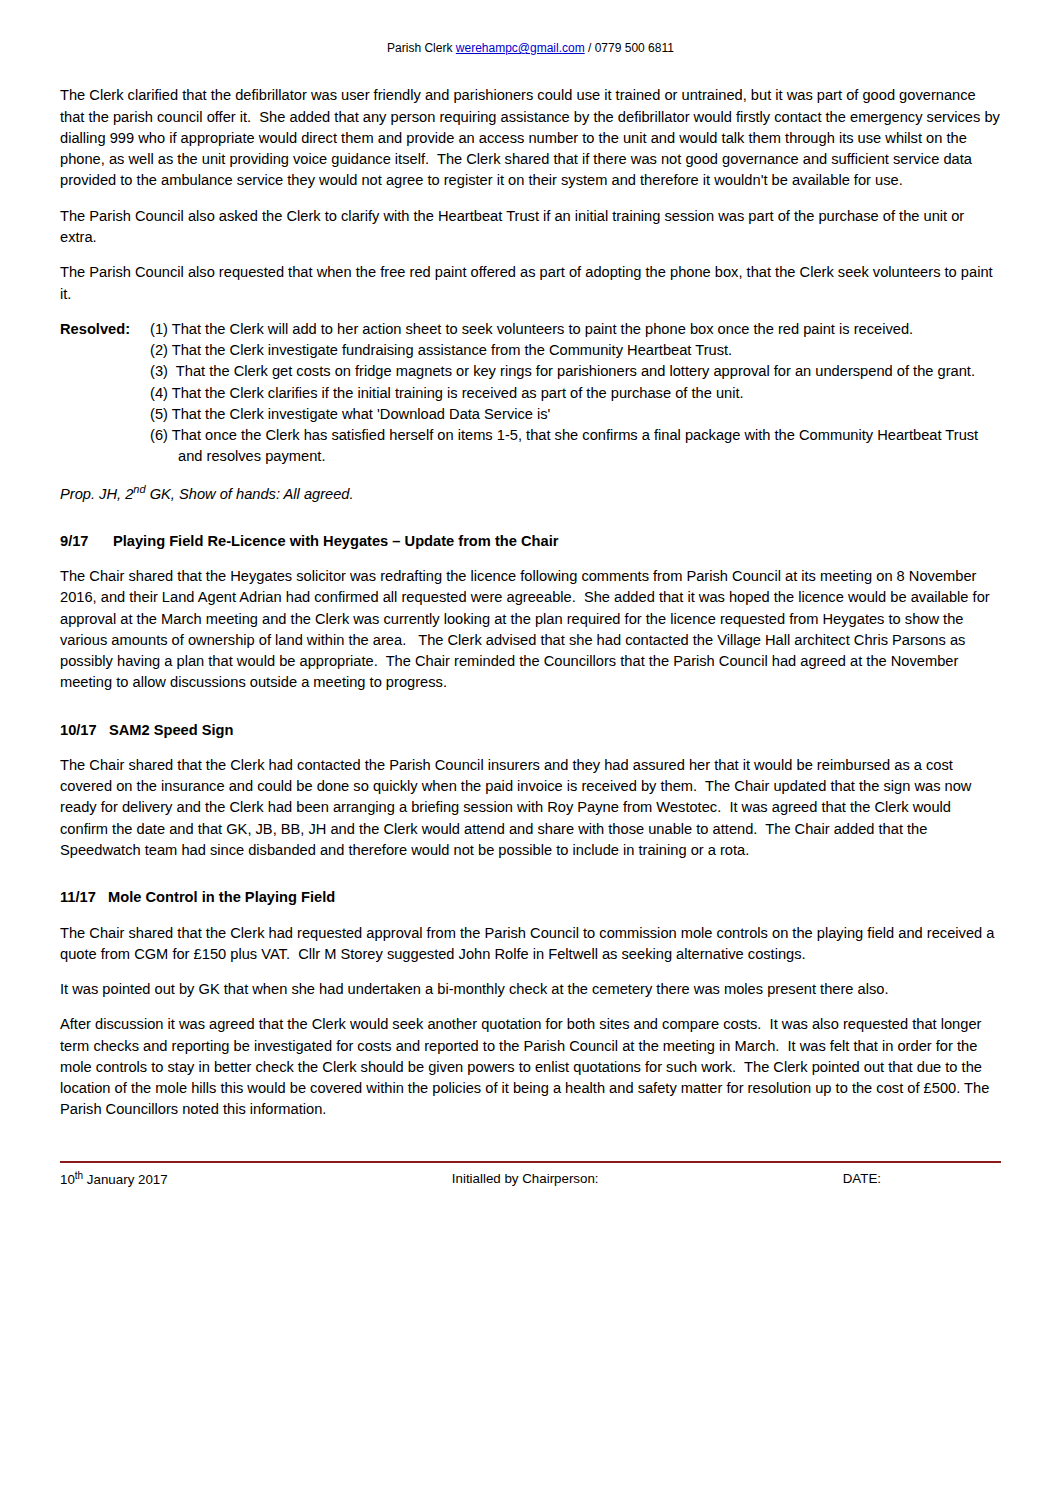Parish Clerk werehampc@gmail.com / 0779 500 6811
The Clerk clarified that the defibrillator was user friendly and parishioners could use it trained or untrained, but it was part of good governance that the parish council offer it. She added that any person requiring assistance by the defibrillator would firstly contact the emergency services by dialling 999 who if appropriate would direct them and provide an access number to the unit and would talk them through its use whilst on the phone, as well as the unit providing voice guidance itself. The Clerk shared that if there was not good governance and sufficient service data provided to the ambulance service they would not agree to register it on their system and therefore it wouldn't be available for use.
The Parish Council also asked the Clerk to clarify with the Heartbeat Trust if an initial training session was part of the purchase of the unit or extra.
The Parish Council also requested that when the free red paint offered as part of adopting the phone box, that the Clerk seek volunteers to paint it.
Resolved:
(1) That the Clerk will add to her action sheet to seek volunteers to paint the phone box once the red paint is received.
(2) That the Clerk investigate fundraising assistance from the Community Heartbeat Trust.
(3) That the Clerk get costs on fridge magnets or key rings for parishioners and lottery approval for an underspend of the grant.
(4) That the Clerk clarifies if the initial training is received as part of the purchase of the unit.
(5) That the Clerk investigate what 'Download Data Service is'
(6) That once the Clerk has satisfied herself on items 1-5, that she confirms a final package with the Community Heartbeat Trust and resolves payment.
Prop. JH, 2nd GK, Show of hands: All agreed.
9/17 Playing Field Re-Licence with Heygates – Update from the Chair
The Chair shared that the Heygates solicitor was redrafting the licence following comments from Parish Council at its meeting on 8 November 2016, and their Land Agent Adrian had confirmed all requested were agreeable. She added that it was hoped the licence would be available for approval at the March meeting and the Clerk was currently looking at the plan required for the licence requested from Heygates to show the various amounts of ownership of land within the area. The Clerk advised that she had contacted the Village Hall architect Chris Parsons as possibly having a plan that would be appropriate. The Chair reminded the Councillors that the Parish Council had agreed at the November meeting to allow discussions outside a meeting to progress.
10/17 SAM2 Speed Sign
The Chair shared that the Clerk had contacted the Parish Council insurers and they had assured her that it would be reimbursed as a cost covered on the insurance and could be done so quickly when the paid invoice is received by them. The Chair updated that the sign was now ready for delivery and the Clerk had been arranging a briefing session with Roy Payne from Westotec. It was agreed that the Clerk would confirm the date and that GK, JB, BB, JH and the Clerk would attend and share with those unable to attend. The Chair added that the Speedwatch team had since disbanded and therefore would not be possible to include in training or a rota.
11/17 Mole Control in the Playing Field
The Chair shared that the Clerk had requested approval from the Parish Council to commission mole controls on the playing field and received a quote from CGM for £150 plus VAT. Cllr M Storey suggested John Rolfe in Feltwell as seeking alternative costings.
It was pointed out by GK that when she had undertaken a bi-monthly check at the cemetery there was moles present there also.
After discussion it was agreed that the Clerk would seek another quotation for both sites and compare costs. It was also requested that longer term checks and reporting be investigated for costs and reported to the Parish Council at the meeting in March. It was felt that in order for the mole controls to stay in better check the Clerk should be given powers to enlist quotations for such work. The Clerk pointed out that due to the location of the mole hills this would be covered within the policies of it being a health and safety matter for resolution up to the cost of £500. The Parish Councillors noted this information.
10th January 2017
Initialled by Chairperson:
DATE: